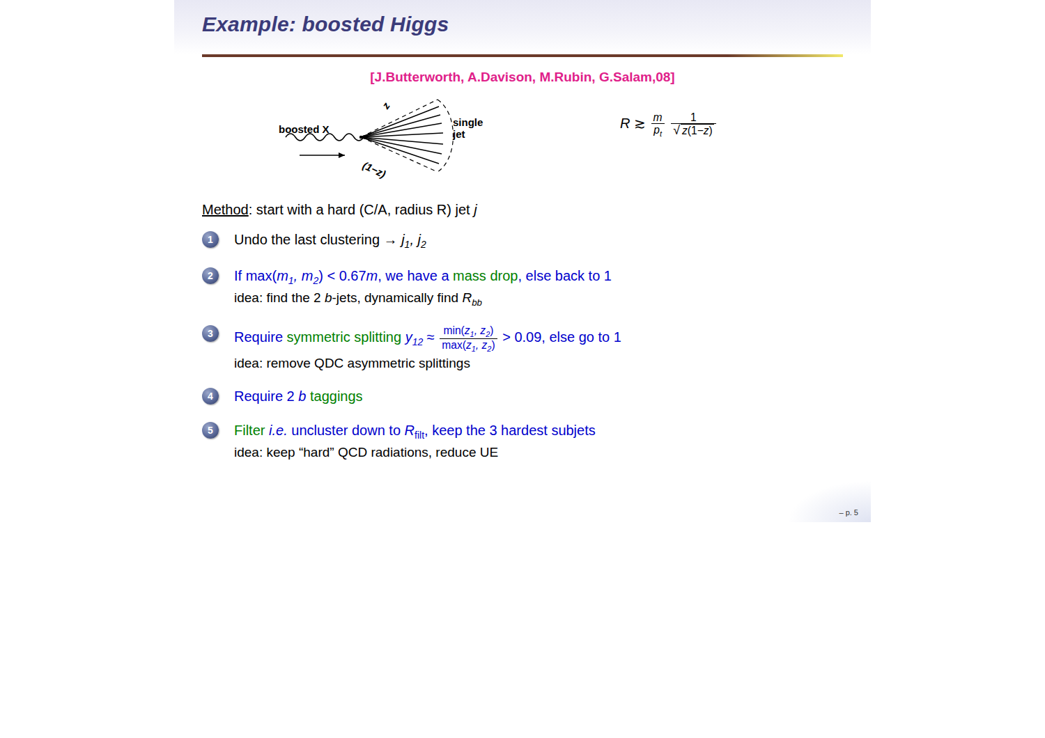Example: boosted Higgs
[J.Butterworth, A.Davison, M.Rubin, G.Salam,08]
boosted X single
jet z (1−z)
R ≳ mpt 1 √z(1−z)
Method: start with a hard (C/A, radius R) jet j
1 Undo the last clustering → j1, j2
2 If max(m1, m2) < 0.67m, we have a mass drop, else back to 1 idea: find the 2 b-jets, dynamically find Rbb
3 Require symmetric splitting y12 ≈ min(z1, z2) max(z1, z2) > 0.09, else go to 1 idea: remove QDC asymmetric splittings
4 Require 2 b taggings
5 Filter i.e. uncluster down to Rfilt, keep the 3 hardest subjets idea: keep “hard” QCD radiations, reduce UE
– p. 5